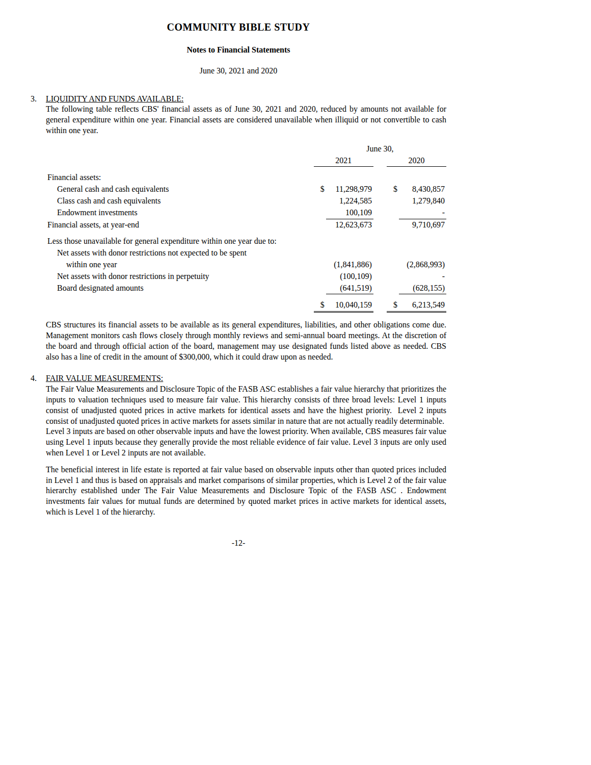COMMUNITY BIBLE STUDY
Notes to Financial Statements
June 30, 2021 and 2020
3.
LIQUIDITY AND FUNDS AVAILABLE:
The following table reflects CBS' financial assets as of June 30, 2021 and 2020, reduced by amounts not available for general expenditure within one year. Financial assets are considered unavailable when illiquid or not convertible to cash within one year.
| | | June 30, |
| | | 2021 | | 2020 |
| Financial assets: | | | | | |
| General cash and cash equivalents | $ | 11,298,979 | | $ | 8,430,857 |
| Class cash and cash equivalents | | 1,224,585 | | | 1,279,840 |
| Endowment investments | | 100,109 | | | - |
| Financial assets, at year-end | | 12,623,673 | | | 9,710,697 |
| Less those unavailable for general expenditure within one year due to: | | | | | |
| Net assets with donor restrictions not expected to be spent | | | | | |
| within one year | | (1,841,886) | | | (2,868,993) |
| Net assets with donor restrictions in perpetuity | | (100,109) | | | - |
| Board designated amounts | | (641,519) | | | (628,155) |
| | $ | 10,040,159 | | $ | 6,213,549 |
CBS structures its financial assets to be available as its general expenditures, liabilities, and other obligations come due. Management monitors cash flows closely through monthly reviews and semi-annual board meetings. At the discretion of the board and through official action of the board, management may use designated funds listed above as needed. CBS also has a line of credit in the amount of $300,000, which it could draw upon as needed.
4.
FAIR VALUE MEASUREMENTS:
The Fair Value Measurements and Disclosure Topic of the FASB ASC establishes a fair value hierarchy that prioritizes the inputs to valuation techniques used to measure fair value. This hierarchy consists of three broad levels: Level 1 inputs consist of unadjusted quoted prices in active markets for identical assets and have the highest priority. Level 2 inputs consist of unadjusted quoted prices in active markets for assets similar in nature that are not actually readily determinable. Level 3 inputs are based on other observable inputs and have the lowest priority. When available, CBS measures fair value using Level 1 inputs because they generally provide the most reliable evidence of fair value. Level 3 inputs are only used when Level 1 or Level 2 inputs are not available.
The beneficial interest in life estate is reported at fair value based on observable inputs other than quoted prices included in Level 1 and thus is based on appraisals and market comparisons of similar properties, which is Level 2 of the fair value hierarchy established under The Fair Value Measurements and Disclosure Topic of the FASB ASC . Endowment investments fair values for mutual funds are determined by quoted market prices in active markets for identical assets, which is Level 1 of the hierarchy.
-12-